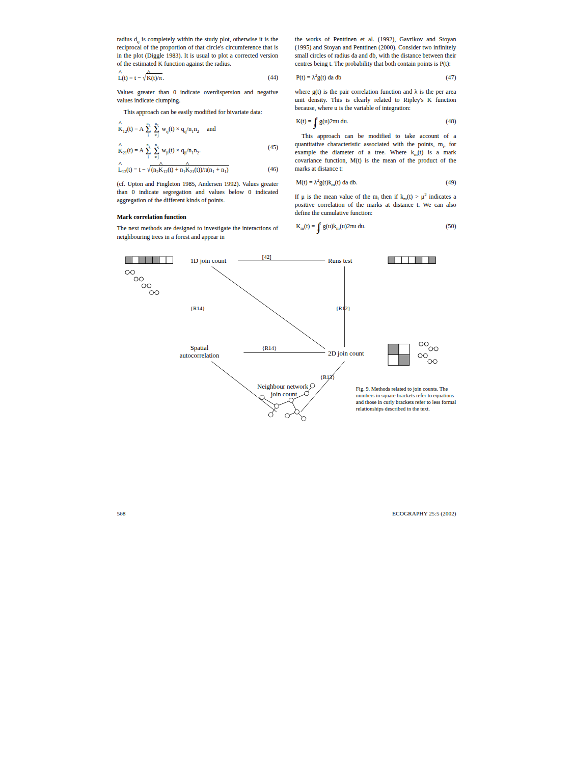radius dij is completely within the study plot, otherwise it is the reciprocal of the proportion of that circle's circumference that is in the plot (Diggle 1983). It is usual to plot a corrected version of the estimated K function against the radius.
L(t) = t − √K(t)/π.
(44)
Values greater than 0 indicate overdispersion and negative values indicate clumping.
This approach can be easily modified for bivariate data:
K12(t) = A n1 Σi n2 Σ≠ j wij(t) × qij/n1n2 and
K21(t) = A n1 Σi n2 Σ≠ j wji(t) × qji/n1n2.
(45)
L12(t) = t − √(n2K12(t) + n1K21(t))/π(n1 + n1)
(46)
(cf. Upton and Fingleton 1985, Andersen 1992). Values greater than 0 indicate segregation and values below 0 indicated aggregation of the different kinds of points.
Mark correlation function
The next methods are designed to investigate the interactions of neighbouring trees in a forest and appear in
the works of Penttinen et al. (1992), Gavrikov and Stoyan (1995) and Stoyan and Penttinen (2000). Consider two infinitely small circles of radius da and db, with the distance between their centres being t. The probability that both contain points is P(t):
P(t) = λ2g(t) da db
(47)
where g(t) is the pair correlation function and λ is the per area unit density. This is clearly related to Ripley's K function because, where u is the variable of integration:
K(t) = t∫0 g(u)2πu du.
(48)
This approach can be modified to take account of a quantitative characteristic associated with the points, mi, for example the diameter of a tree. Where km(t) is a mark covariance function, M(t) is the mean of the product of the marks at distance t:
M(t) = λ2g(t)km(t) da db.
(49)
If μ is the mean value of the mi then if km(t) > μ2 indicates a positive correlation of the marks at distance t. We can also define the cumulative function:
Km(t) = t∫0 g(u)km(u)2πu du.
(50)
1D join count Runs test [42] {R14} {R12} Spatial autocorrelation 2D join count {R14} {R13} Neighbour network join count
Fig. 9. Methods related to join counts. The numbers in square brackets refer to equations and those in curly brackets refer to less formal relationships described in the text.
568
ECOGRAPHY 25:5 (2002)